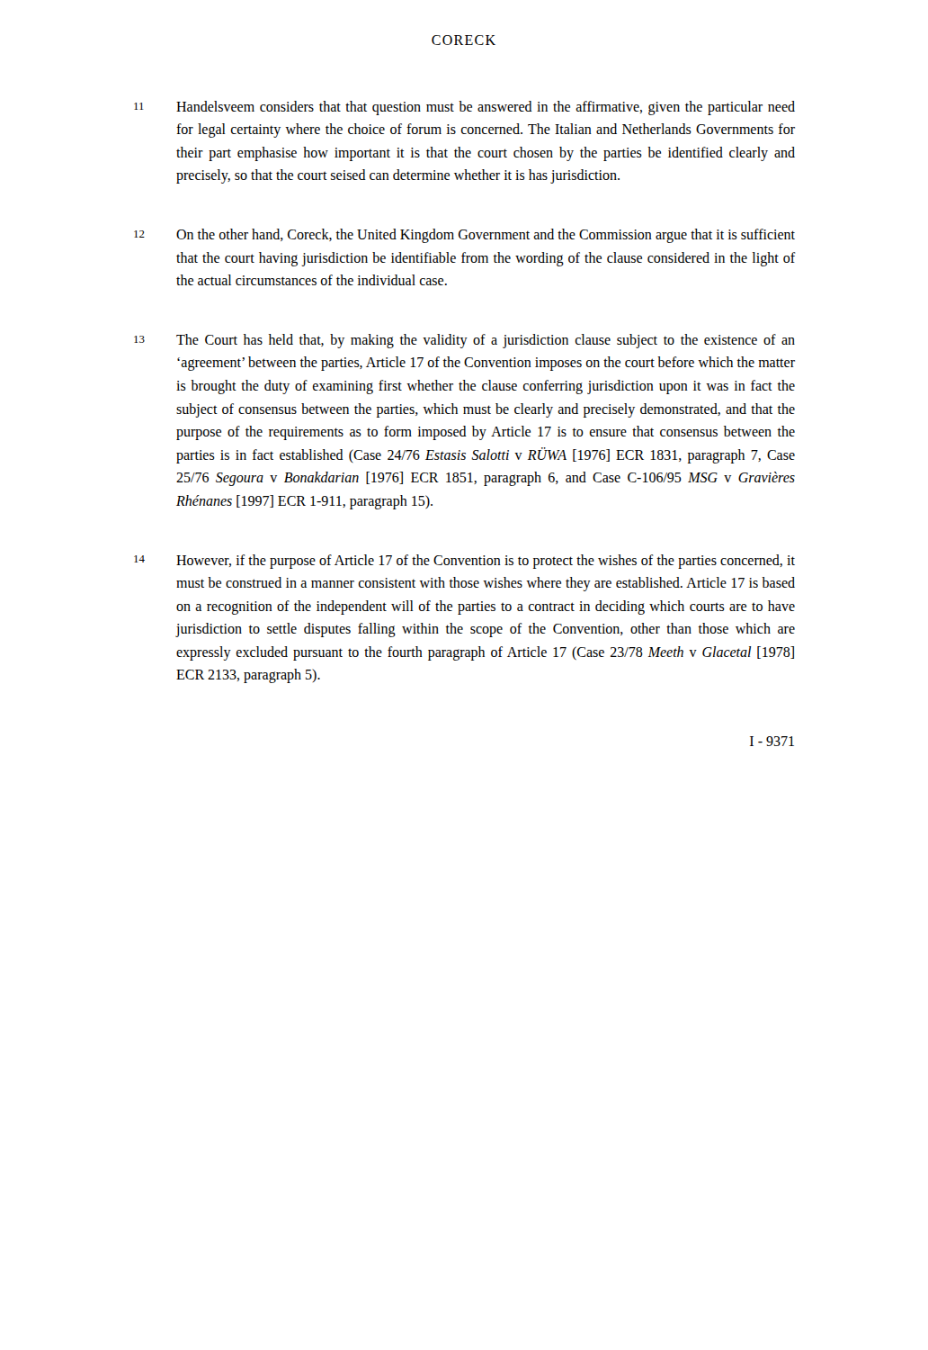CORECK
Handelsveem considers that that question must be answered in the affirmative, given the particular need for legal certainty where the choice of forum is concerned. The Italian and Netherlands Governments for their part emphasise how important it is that the court chosen by the parties be identified clearly and precisely, so that the court seised can determine whether it is has jurisdiction.
On the other hand, Coreck, the United Kingdom Government and the Commission argue that it is sufficient that the court having jurisdiction be identifiable from the wording of the clause considered in the light of the actual circumstances of the individual case.
The Court has held that, by making the validity of a jurisdiction clause subject to the existence of an ‘agreement’ between the parties, Article 17 of the Convention imposes on the court before which the matter is brought the duty of examining first whether the clause conferring jurisdiction upon it was in fact the subject of consensus between the parties, which must be clearly and precisely demonstrated, and that the purpose of the requirements as to form imposed by Article 17 is to ensure that consensus between the parties is in fact established (Case 24/76 Estasis Salotti v RÜWA [1976] ECR 1831, paragraph 7, Case 25/76 Segoura v Bonakdarian [1976] ECR 1851, paragraph 6, and Case C-106/95 MSG v Gravières Rhénanes [1997] ECR 1-911, paragraph 15).
However, if the purpose of Article 17 of the Convention is to protect the wishes of the parties concerned, it must be construed in a manner consistent with those wishes where they are established. Article 17 is based on a recognition of the independent will of the parties to a contract in deciding which courts are to have jurisdiction to settle disputes falling within the scope of the Convention, other than those which are expressly excluded pursuant to the fourth paragraph of Article 17 (Case 23/78 Meeth v Glacetal [1978] ECR 2133, paragraph 5).
I - 9371